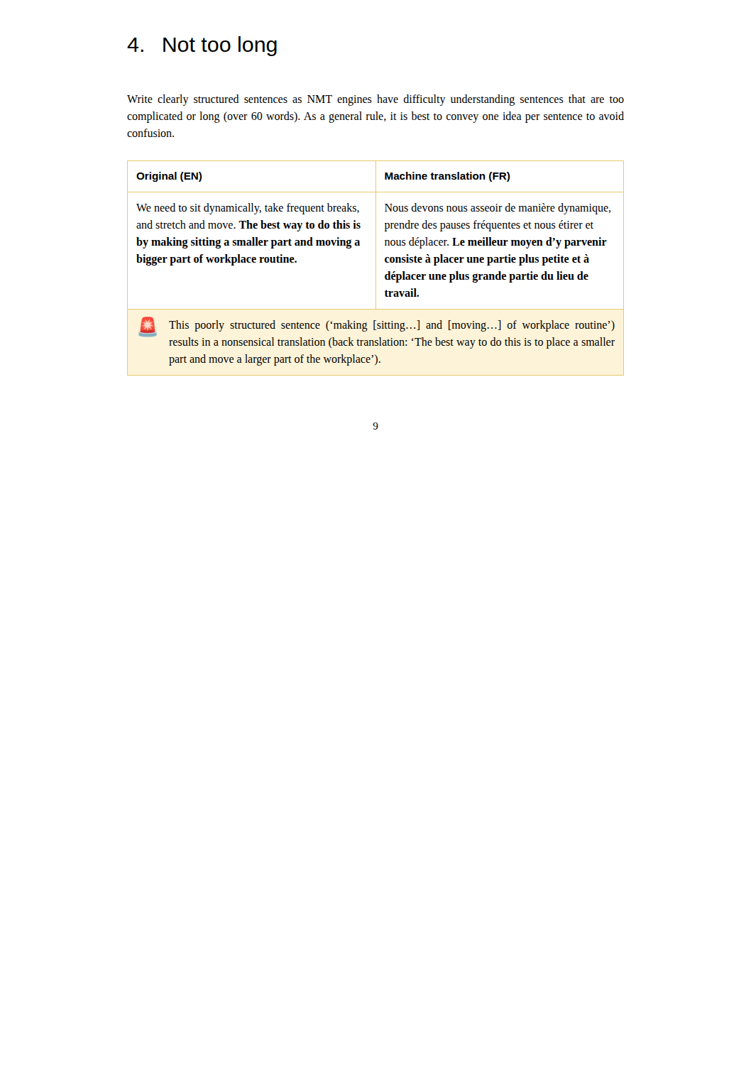4. Not too long
Write clearly structured sentences as NMT engines have difficulty understanding sentences that are too complicated or long (over 60 words). As a general rule, it is best to convey one idea per sentence to avoid confusion.
| Original (EN) | Machine translation (FR) |
| --- | --- |
| We need to sit dynamically, take frequent breaks, and stretch and move. The best way to do this is by making sitting a smaller part and moving a bigger part of workplace routine. | Nous devons nous asseoir de manière dynamique, prendre des pauses fréquentes et nous étirer et nous déplacer. Le meilleur moyen d’y parvenir consiste à placer une partie plus petite et à déplacer une plus grande partie du lieu de travail. |
| 🚨 This poorly structured sentence (‘making [sitting…] and [moving…] of workplace routine’) results in a nonsensical translation (back translation: ‘The best way to do this is to place a smaller part and move a larger part of the workplace’). |
9